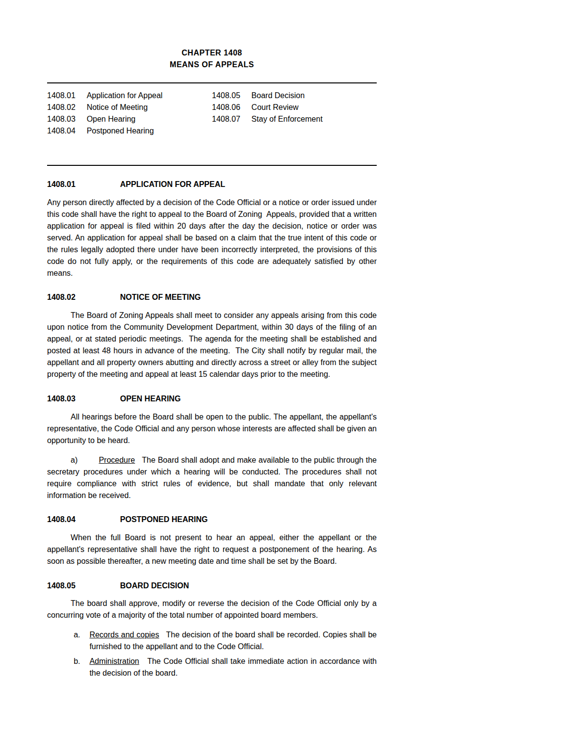CHAPTER 1408
MEANS OF APPEALS
| 1408.01 | Application for Appeal | 1408.05 | Board Decision |
| 1408.02 | Notice of Meeting | 1408.06 | Court Review |
| 1408.03 | Open Hearing | 1408.07 | Stay of Enforcement |
| 1408.04 | Postponed Hearing | | |
1408.01 APPLICATION FOR APPEAL
Any person directly affected by a decision of the Code Official or a notice or order issued under this code shall have the right to appeal to the Board of Zoning Appeals, provided that a written application for appeal is filed within 20 days after the day the decision, notice or order was served. An application for appeal shall be based on a claim that the true intent of this code or the rules legally adopted there under have been incorrectly interpreted, the provisions of this code do not fully apply, or the requirements of this code are adequately satisfied by other means.
1408.02 NOTICE OF MEETING
The Board of Zoning Appeals shall meet to consider any appeals arising from this code upon notice from the Community Development Department, within 30 days of the filing of an appeal, or at stated periodic meetings. The agenda for the meeting shall be established and posted at least 48 hours in advance of the meeting. The City shall notify by regular mail, the appellant and all property owners abutting and directly across a street or alley from the subject property of the meeting and appeal at least 15 calendar days prior to the meeting.
1408.03 OPEN HEARING
All hearings before the Board shall be open to the public. The appellant, the appellant's representative, the Code Official and any person whose interests are affected shall be given an opportunity to be heard.
a) Procedure The Board shall adopt and make available to the public through the secretary procedures under which a hearing will be conducted. The procedures shall not require compliance with strict rules of evidence, but shall mandate that only relevant information be received.
1408.04 POSTPONED HEARING
When the full Board is not present to hear an appeal, either the appellant or the appellant's representative shall have the right to request a postponement of the hearing. As soon as possible thereafter, a new meeting date and time shall be set by the Board.
1408.05 BOARD DECISION
The board shall approve, modify or reverse the decision of the Code Official only by a concurring vote of a majority of the total number of appointed board members.
Records and copies The decision of the board shall be recorded. Copies shall be furnished to the appellant and to the Code Official.
Administration The Code Official shall take immediate action in accordance with the decision of the board.